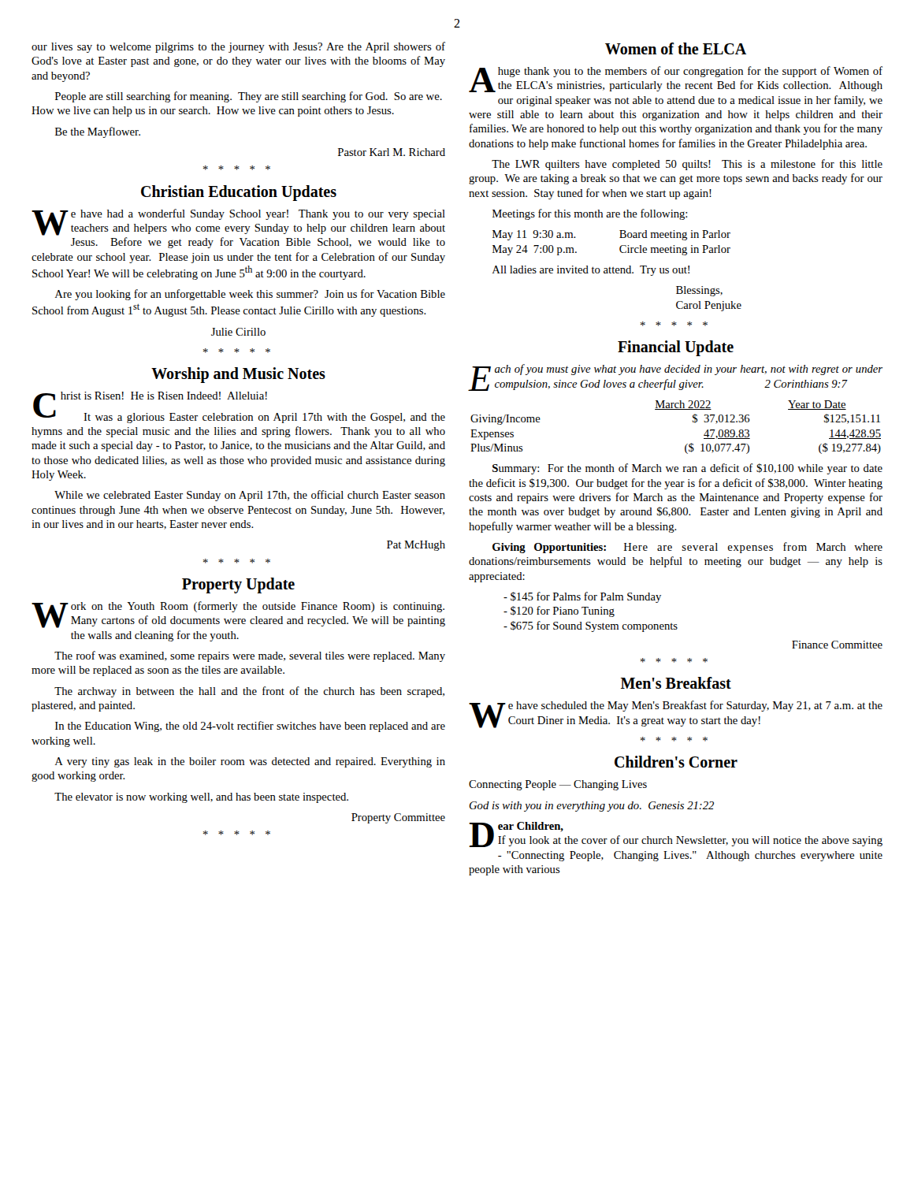2
our lives say to welcome pilgrims to the journey with Jesus? Are the April showers of God's love at Easter past and gone, or do they water our lives with the blooms of May and beyond?
People are still searching for meaning. They are still searching for God. So are we. How we live can help us in our search. How we live can point others to Jesus.
Be the Mayflower.
Pastor Karl M. Richard
* * * * *
Christian Education Updates
We have had a wonderful Sunday School year! Thank you to our very special teachers and helpers who come every Sunday to help our children learn about Jesus. Before we get ready for Vacation Bible School, we would like to celebrate our school year. Please join us under the tent for a Celebration of our Sunday School Year! We will be celebrating on June 5th at 9:00 in the courtyard.
Are you looking for an unforgettable week this summer? Join us for Vacation Bible School from August 1st to August 5th. Please contact Julie Cirillo with any questions.
Julie Cirillo
* * * * *
Worship and Music Notes
Christ is Risen! He is Risen Indeed! Alleluia!
It was a glorious Easter celebration on April 17th with the Gospel, and the hymns and the special music and the lilies and spring flowers. Thank you to all who made it such a special day - to Pastor, to Janice, to the musicians and the Altar Guild, and to those who dedicated lilies, as well as those who provided music and assistance during Holy Week.
While we celebrated Easter Sunday on April 17th, the official church Easter season continues through June 4th when we observe Pentecost on Sunday, June 5th. However, in our lives and in our hearts, Easter never ends.
Pat McHugh
* * * * *
Property Update
Work on the Youth Room (formerly the outside Finance Room) is continuing. Many cartons of old documents were cleared and recycled. We will be painting the walls and cleaning for the youth.
The roof was examined, some repairs were made, several tiles were replaced. Many more will be replaced as soon as the tiles are available.
The archway in between the hall and the front of the church has been scraped, plastered, and painted.
In the Education Wing, the old 24-volt rectifier switches have been replaced and are working well.
A very tiny gas leak in the boiler room was detected and repaired. Everything in good working order.
The elevator is now working well, and has been state inspected.
Property Committee
* * * * *
Women of the ELCA
A huge thank you to the members of our congregation for the support of Women of the ELCA's ministries, particularly the recent Bed for Kids collection. Although our original speaker was not able to attend due to a medical issue in her family, we were still able to learn about this organization and how it helps children and their families. We are honored to help out this worthy organization and thank you for the many donations to help make functional homes for families in the Greater Philadelphia area.
The LWR quilters have completed 50 quilts! This is a milestone for this little group. We are taking a break so that we can get more tops sewn and backs ready for our next session. Stay tuned for when we start up again!
Meetings for this month are the following:
May 11 9:30 a.m. Board meeting in Parlor
May 24 7:00 p.m. Circle meeting in Parlor
All ladies are invited to attend. Try us out!
Blessings,
Carol Penjuke
* * * * *
Financial Update
Each of you must give what you have decided in your heart, not with regret or under compulsion, since God loves a cheerful giver.      2 Corinthians 9:7
| | March 2022 | Year to Date |
| --- | --- | --- |
| Giving/Income | $ 37,012.36 | $125,151.11 |
| Expenses | 47,089.83 | 144,428.95 |
| Plus/Minus | ($ 10,077.47) | ($ 19,277.84) |
Summary: For the month of March we ran a deficit of $10,100 while year to date the deficit is $19,300. Our budget for the year is for a deficit of $38,000. Winter heating costs and repairs were drivers for March as the Maintenance and Property expense for the month was over budget by around $6,800. Easter and Lenten giving in April and hopefully warmer weather will be a blessing.
Giving Opportunities: Here are several expenses from March where donations/reimbursements would be helpful to meeting our budget — any help is appreciated:
- $145 for Palms for Palm Sunday
- $120 for Piano Tuning
- $675 for Sound System components
Finance Committee
* * * * *
Men's Breakfast
We have scheduled the May Men's Breakfast for Saturday, May 21, at 7 a.m. at the Court Diner in Media. It's a great way to start the day!
* * * * *
Children's Corner
Connecting People — Changing Lives
God is with you in everything you do. Genesis 21:22
Dear Children,
If you look at the cover of our church Newsletter, you will notice the above saying - "Connecting People, Changing Lives." Although churches everywhere unite people with various